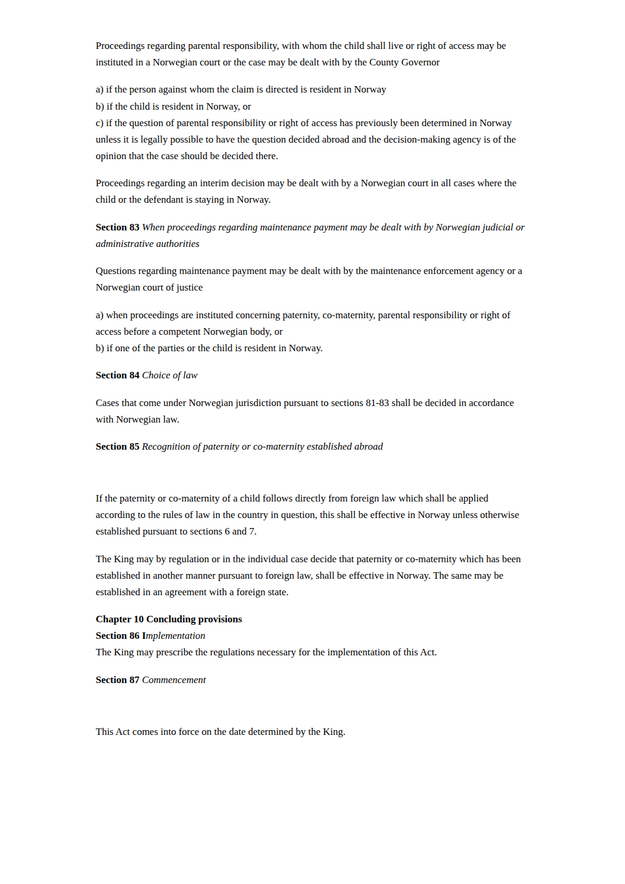Proceedings regarding parental responsibility, with whom the child shall live or right of access may be instituted in a Norwegian court or the case may be dealt with by the County Governor
a) if the person against whom the claim is directed is resident in Norway
b) if the child is resident in Norway, or
c) if the question of parental responsibility or right of access has previously been determined in Norway unless it is legally possible to have the question decided abroad and the decision-making agency is of the opinion that the case should be decided there.
Proceedings regarding an interim decision may be dealt with by a Norwegian court in all cases where the child or the defendant is staying in Norway.
Section 83 When proceedings regarding maintenance payment may be dealt with by Norwegian judicial or administrative authorities
Questions regarding maintenance payment may be dealt with by the maintenance enforcement agency or a Norwegian court of justice
a) when proceedings are instituted concerning paternity, co-maternity, parental responsibility or right of access before a competent Norwegian body, or
b) if one of the parties or the child is resident in Norway.
Section 84 Choice of law
Cases that come under Norwegian jurisdiction pursuant to sections 81-83 shall be decided in accordance with Norwegian law.
Section 85 Recognition of paternity or co-maternity established abroad
If the paternity or co-maternity of a child follows directly from foreign law which shall be applied according to the rules of law in the country in question, this shall be effective in Norway unless otherwise established pursuant to sections 6 and 7.
The King may by regulation or in the individual case decide that paternity or co-maternity which has been established in another manner pursuant to foreign law, shall be effective in Norway. The same may be established in an agreement with a foreign state.
Chapter 10 Concluding provisions
Section 86 Implementation
The King may prescribe the regulations necessary for the implementation of this Act.
Section 87 Commencement
This Act comes into force on the date determined by the King.